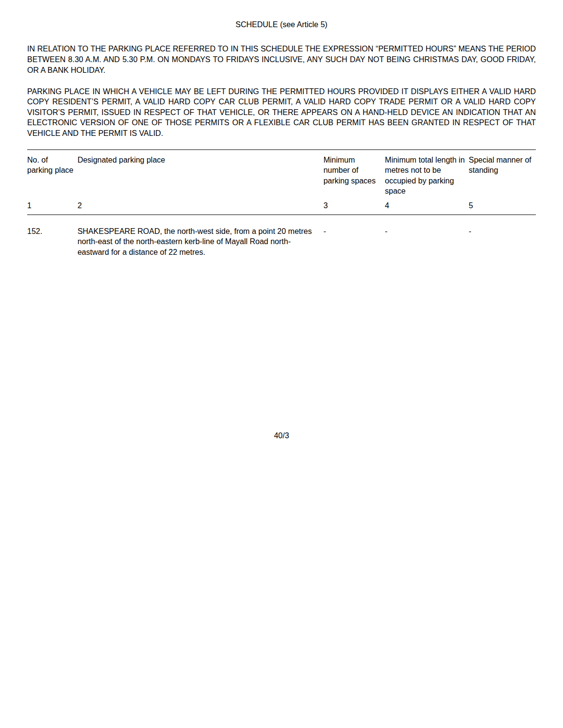SCHEDULE (see Article 5)
In relation to the parking place referred to in this schedule the expression “permitted hours” means the period between 8.30 a.m. and 5.30 p.m. on Mondays to Fridays inclusive, any such day not being Christmas Day, Good Friday, or a Bank Holiday.
Parking place in which a vehicle may be left during the permitted hours provided it displays either a valid hard copy resident’s permit, a valid hard copy car club permit, a valid hard copy trade permit or a valid hard copy visitor’s permit, issued in respect of that vehicle, or there appears on a hand-held device an indication that an electronic version of one of those permits or a flexible car club permit has been granted in respect of that vehicle and the permit is valid.
| No. of parking place | Designated parking place | Minimum number of parking spaces | Minimum total length in metres not to be occupied by parking space | Special manner of standing |
| --- | --- | --- | --- | --- |
| 1 | 2 | 3 | 4 | 5 |
| 152. | SHAKESPEARE ROAD, the north-west side, from a point 20 metres north-east of the north-eastern kerb-line of Mayall Road north-eastward for a distance of 22 metres. | - | - | - |
40/3